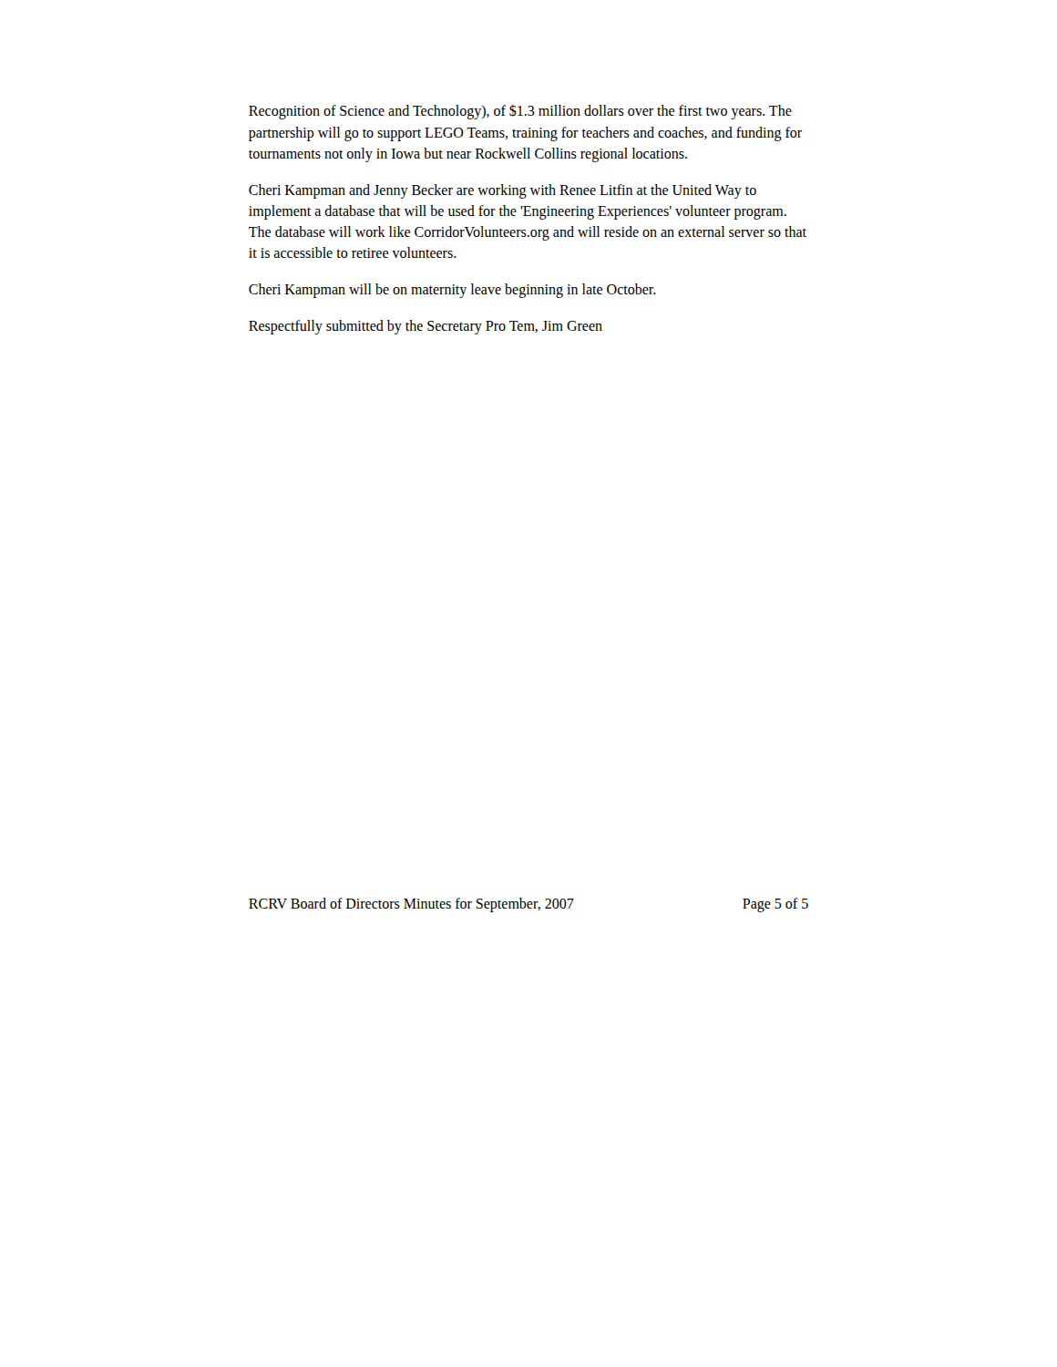Recognition of Science and Technology), of $1.3 million dollars over the first two years. The partnership will go to support LEGO Teams, training for teachers and coaches, and funding for tournaments not only in Iowa but near Rockwell Collins regional locations.
Cheri Kampman and Jenny Becker are working with Renee Litfin at the United Way to implement a database that will be used for the 'Engineering Experiences' volunteer program. The database will work like CorridorVolunteers.org and will reside on an external server so that it is accessible to retiree volunteers.
Cheri Kampman will be on maternity leave beginning in late October.
Respectfully submitted by the Secretary Pro Tem, Jim Green
RCRV Board of Directors Minutes for September, 2007 Page 5 of 5